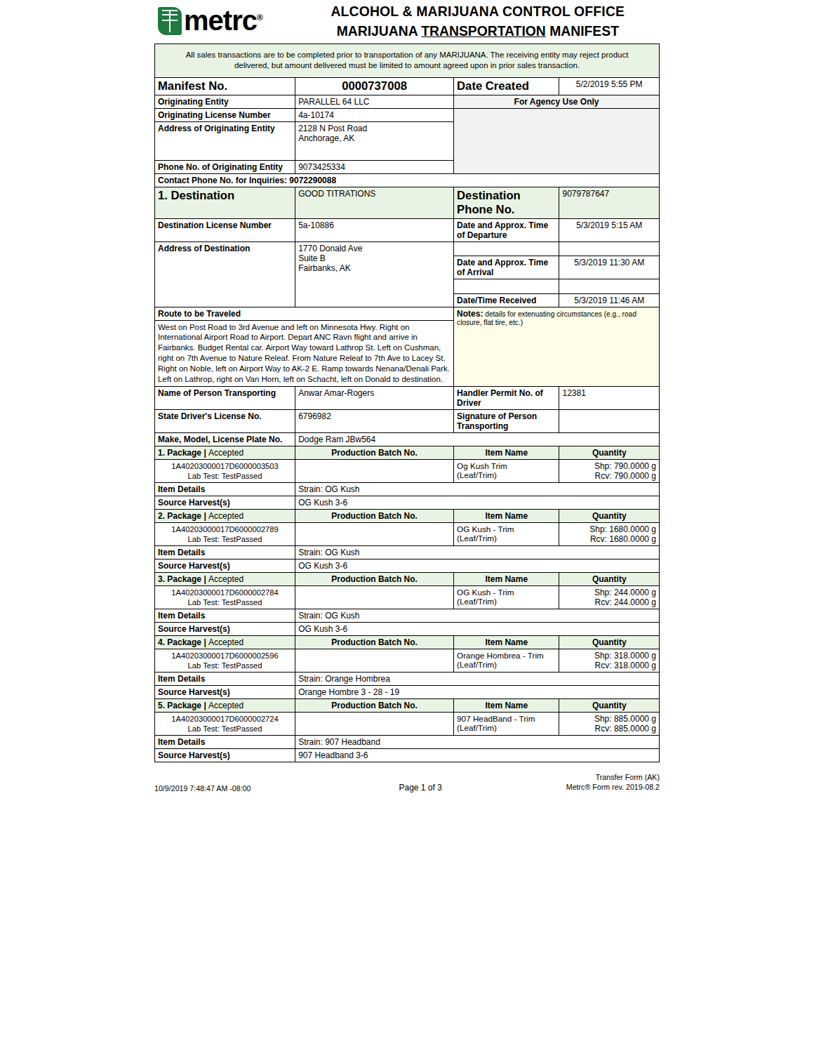metrc®
ALCOHOL & MARIJUANA CONTROL OFFICE
MARIJUANA TRANSPORTATION MANIFEST
All sales transactions are to be completed prior to transportation of any MARIJUANA. The receiving entity may reject product delivered, but amount delivered must be limited to amount agreed upon in prior sales transaction.
| Manifest No. | 0000737008 | Date Created | 5/2/2019 5:55 PM |
| Originating Entity | PARALLEL 64 LLC | For Agency Use Only |
| Originating License Number | 4a-10174 | |
| Address of Originating Entity | 2128 N Post Road Anchorage, AK |
| Phone No. of Originating Entity | 9073425334 |
| Contact Phone No. for Inquiries: 9072290088 |
| 1. Destination | GOOD TITRATIONS | Destination Phone No. | 9079787647 |
| Destination License Number | 5a-10886 | Date and Approx. Time of Departure | 5/3/2019 5:15 AM |
| Address of Destination | 1770 Donald Ave Suite B Fairbanks, AK | | |
| Date and Approx. Time of Arrival | 5/3/2019 11:30 AM |
| Date/Time Received | 5/3/2019 11:46 AM |
| Route to be Traveled | Notes: details for extenuating circumstances (e.g., road closure, flat tire, etc.) |
| West on Post Road to 3rd Avenue and left on Minnesota Hwy. Right on International Airport Road to Airport. Depart ANC Ravn flight and arrive in Fairbanks. Budget Rental car. Airport Way toward Lathrop St. Left on Cushman, right on 7th Avenue to Nature Releaf. From Nature Releaf to 7th Ave to Lacey St. Right on Noble, left on Airport Way to AK-2 E. Ramp towards Nenana/Denali Park. Left on Lathrop, right on Van Horn, left on Schacht, left on Donald to destination. |
| Name of Person Transporting | Anwar Amar-Rogers | Handler Permit No. of Driver | 12381 |
| State Driver's License No. | 6796982 | Signature of Person Transporting | |
| Make, Model, License Plate No. | Dodge Ram JBw564 |
| 1. Package / Accepted | Production Batch No. | Item Name | Quantity |
| 1A40203000017D6000003503 Lab Test: TestPassed | | Og Kush Trim (Leaf/Trim) | Shp: 790.0000 g Rcv: 790.0000 g |
| Item Details | Strain: OG Kush |
| Source Harvest(s) | OG Kush 3-6 |
| 2. Package / Accepted | Production Batch No. | Item Name | Quantity |
| 1A40203000017D6000002789 Lab Test: TestPassed | | OG Kush - Trim (Leaf/Trim) | Shp: 1680.0000 g Rcv: 1680.0000 g |
| Item Details | Strain: OG Kush |
| Source Harvest(s) | OG Kush 3-6 |
| 3. Package / Accepted | Production Batch No. | Item Name | Quantity |
| 1A40203000017D6000002784 Lab Test: TestPassed | | OG Kush - Trim (Leaf/Trim) | Shp: 244.0000 g Rcv: 244.0000 g |
| Item Details | Strain: OG Kush |
| Source Harvest(s) | OG Kush 3-6 |
| 4. Package / Accepted | Production Batch No. | Item Name | Quantity |
| 1A40203000017D6000002596 Lab Test: TestPassed | | Orange Hombrea - Trim (Leaf/Trim) | Shp: 318.0000 g Rcv: 318.0000 g |
| Item Details | Strain: Orange Hombrea |
| Source Harvest(s) | Orange Hombre 3 - 28 - 19 |
| 5. Package / Accepted | Production Batch No. | Item Name | Quantity |
| 1A40203000017D6000002724 Lab Test: TestPassed | | 907 HeadBand - Trim (Leaf/Trim) | Shp: 885.0000 g Rcv: 885.0000 g |
| Item Details | Strain: 907 Headband |
| Source Harvest(s) | 907 Headband 3-6 |
10/9/2019 7:48:47 AM -08:00
Page 1 of 3
Transfer Form (AK)
Metrc® Form rev. 2019-08.2